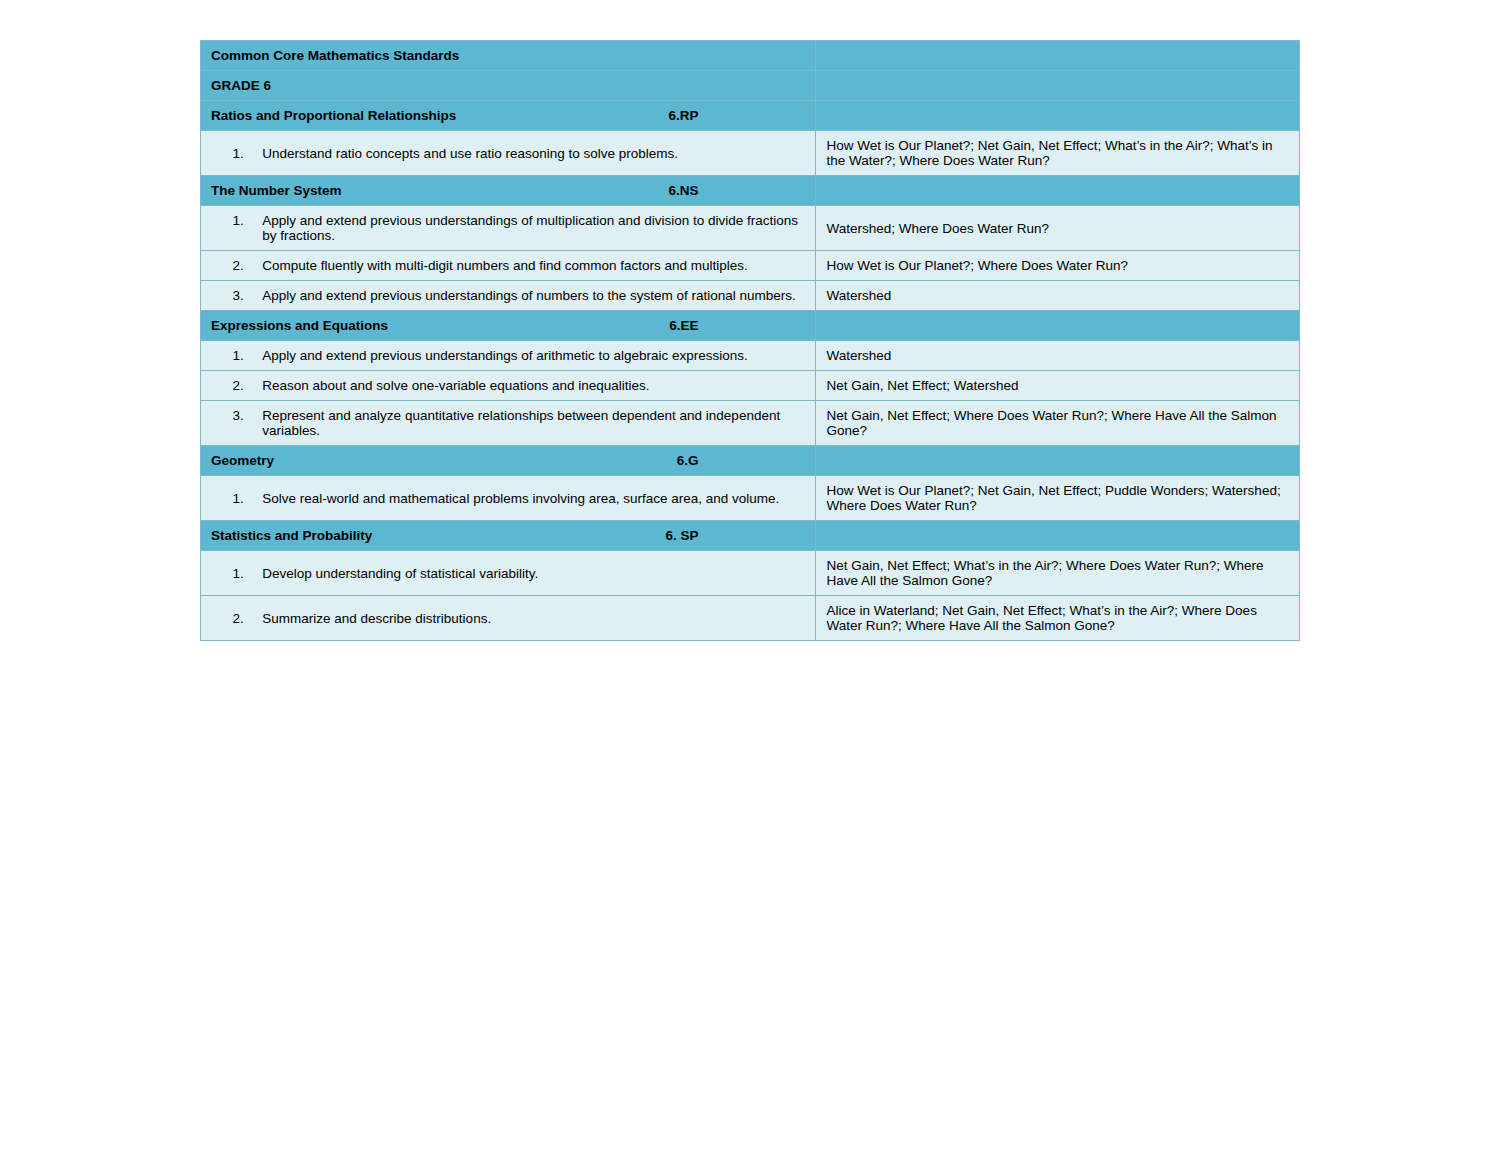| Common Core Mathematics Standards | |
| GRADE 6 | |
| Ratios and Proportional Relationships 6.RP | |
| 1. Understand ratio concepts and use ratio reasoning to solve problems. | How Wet is Our Planet?; Net Gain, Net Effect; What’s in the Air?; What’s in the Water?; Where Does Water Run? |
| The Number System 6.NS | |
| 1. Apply and extend previous understandings of multiplication and division to divide fractions by fractions. | Watershed; Where Does Water Run? |
| 2. Compute fluently with multi-digit numbers and find common factors and multiples. | How Wet is Our Planet?; Where Does Water Run? |
| 3. Apply and extend previous understandings of numbers to the system of rational numbers. | Watershed |
| Expressions and Equations 6.EE | |
| 1. Apply and extend previous understandings of arithmetic to algebraic expressions. | Watershed |
| 2. Reason about and solve one-variable equations and inequalities. | Net Gain, Net Effect; Watershed |
| 3. Represent and analyze quantitative relationships between dependent and independent variables. | Net Gain, Net Effect; Where Does Water Run?; Where Have All the Salmon Gone? |
| Geometry 6.G | |
| 1. Solve real-world and mathematical problems involving area, surface area, and volume. | How Wet is Our Planet?; Net Gain, Net Effect; Puddle Wonders; Watershed; Where Does Water Run? |
| Statistics and Probability 6. SP | |
| 1. Develop understanding of statistical variability. | Net Gain, Net Effect; What’s in the Air?; Where Does Water Run?; Where Have All the Salmon Gone? |
| 2. Summarize and describe distributions. | Alice in Waterland; Net Gain, Net Effect; What’s in the Air?; Where Does Water Run?; Where Have All the Salmon Gone? |